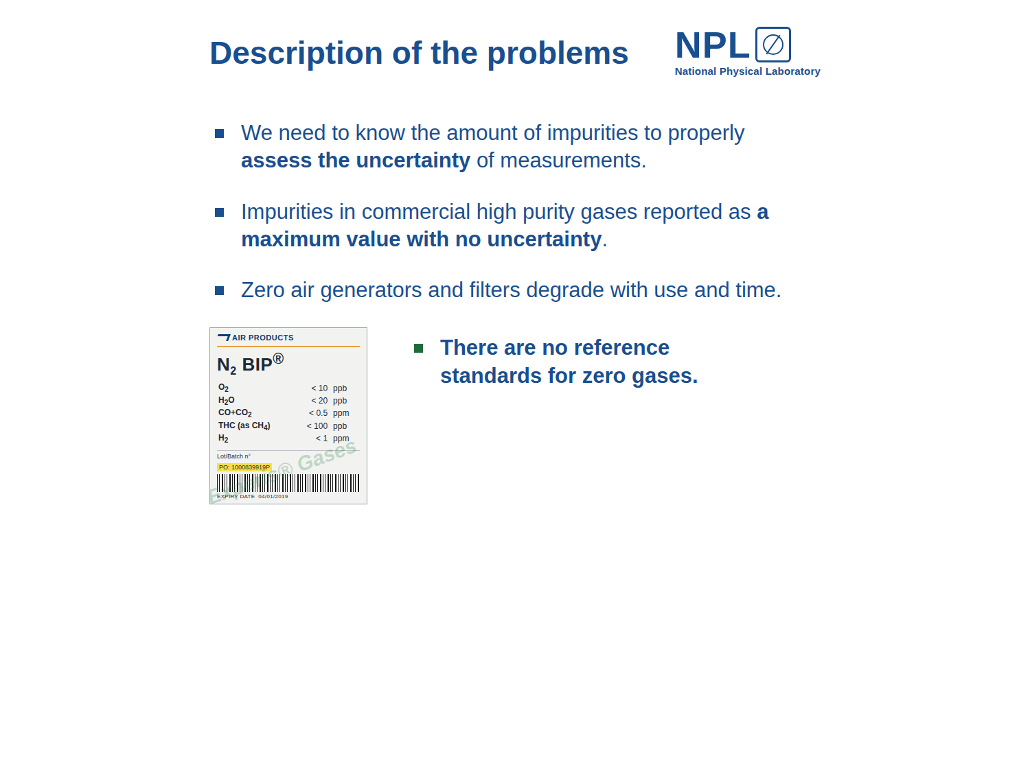NPL
National Physical Laboratory
Description of the problems
We need to know the amount of impurities to properly assess the uncertainty of measurements.
Impurities in commercial high purity gases reported as a maximum value with no uncertainty.
Zero air generators and filters degrade with use and time.
AIR PRODUCTS
N2 BIP®
| O 2 | < 10 | ppb |
| H 2 O | < 20 | ppb |
| CO+CO 2 | < 0.5 | ppm |
| THC (as CH 4 ) | < 100 | ppb |
| H 2 | < 1 | ppm |
Experis® Gases
Lot/Batch n°
PO: 1000839919P
EXPIRY DATE 04/01/2019
There are no reference standards for zero gases.